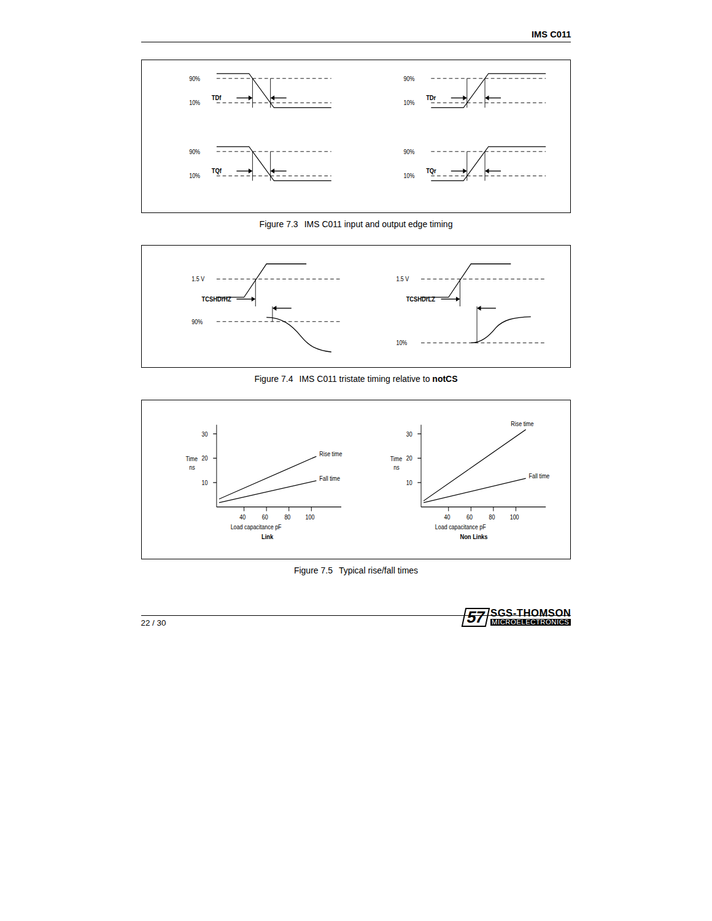IMS C011
90% 10% TDf 90% 10% TDr 90% 10% TQf 90% 10% TQr
Figure 7.3 IMS C011 input and output edge timing
1.5 V TCSHDrHZ 90% 1.5 V TCSHDrLZ 10%
Figure 7.4 IMS C011 tristate timing relative to notCS
30 20 10 Time ns 40 60 80 100 Load capacitance pF Link Rise time Fall time 30 20 10 Time ns 40 60 80 100 Load capacitance pF Non Links Rise time Fall time
Figure 7.5 Typical rise/fall times
22 / 30
57
SGS-THOMSON
MICROELECTRONICS